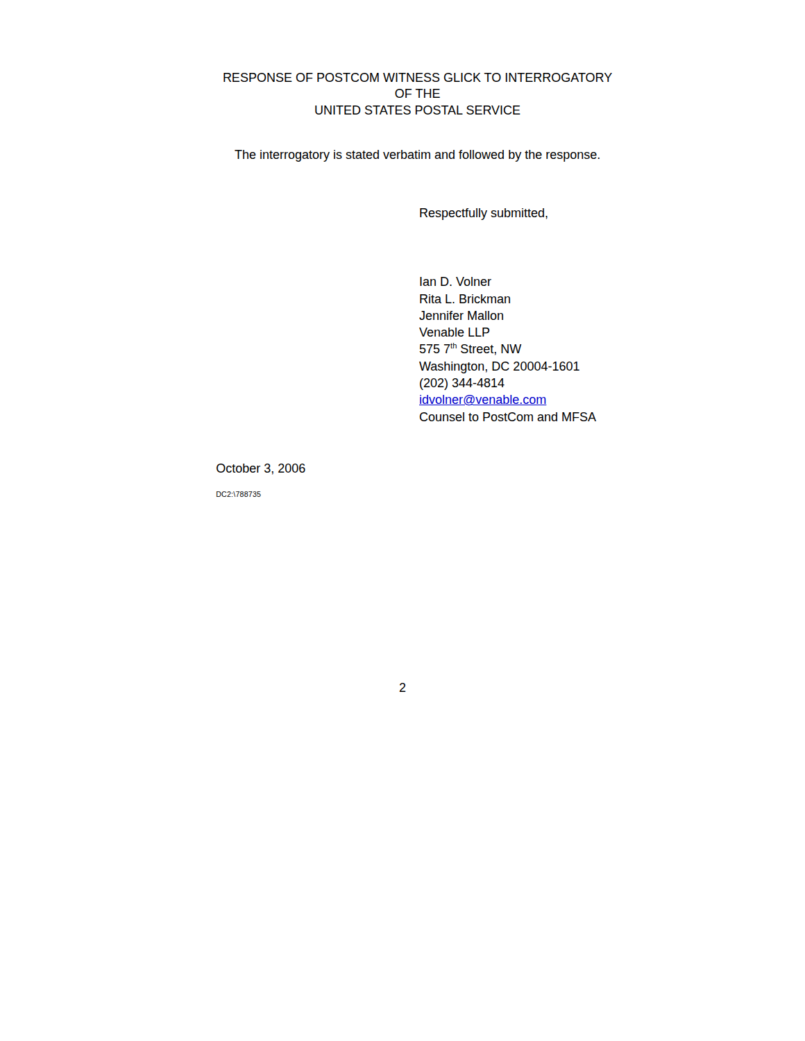RESPONSE OF POSTCOM WITNESS GLICK TO INTERROGATORY OF THE
UNITED STATES POSTAL SERVICE
The interrogatory is stated verbatim and followed by the response.
Respectfully submitted,
Ian D. Volner
Rita L. Brickman
Jennifer Mallon
Venable LLP
575 7th Street, NW
Washington, DC 20004-1601
(202) 344-4814
idvolner@venable.com
Counsel to PostCom and MFSA
October 3, 2006
DC2:\788735
2